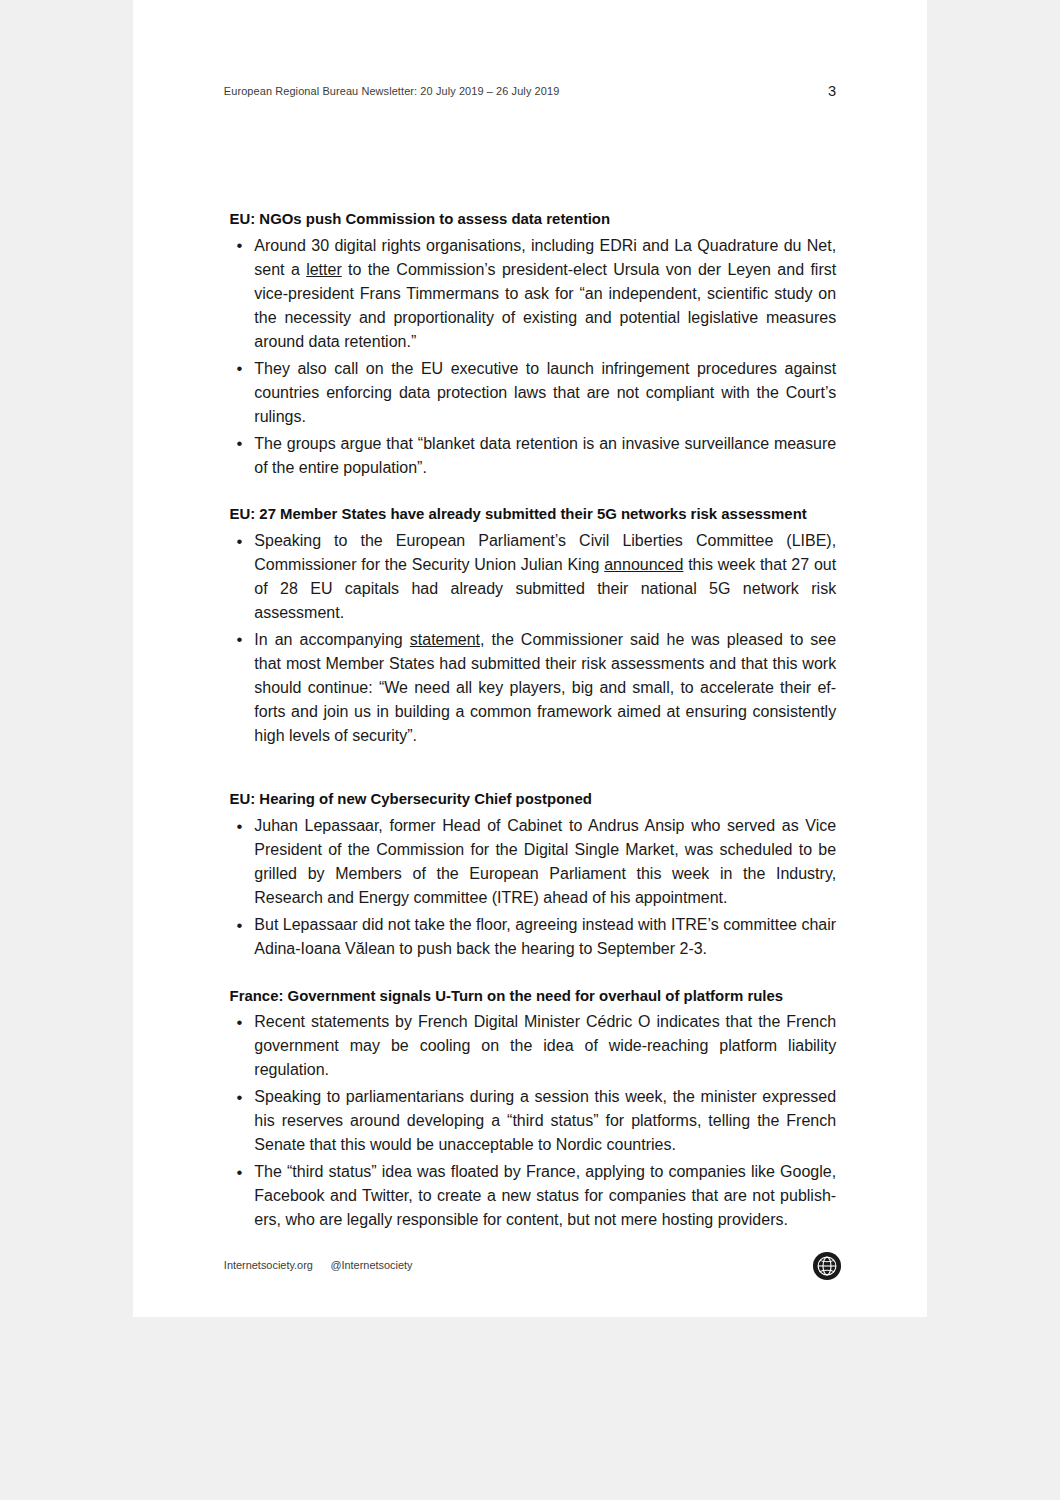European Regional Bureau Newsletter: 20 July 2019 – 26 July 2019
3
EU: NGOs push Commission to assess data retention
Around 30 digital rights organisations, including EDRi and La Quadrature du Net, sent a letter to the Commission’s president-elect Ursula von der Leyen and first vice-president Frans Timmermans to ask for “an independent, scientific study on the necessity and proportionality of existing and potential legislative measures around data retention.”
They also call on the EU executive to launch infringement procedures against countries enforcing data protection laws that are not compliant with the Court’s rulings.
The groups argue that “blanket data retention is an invasive surveillance measure of the entire population”.
EU: 27 Member States have already submitted their 5G networks risk assessment
Speaking to the European Parliament’s Civil Liberties Committee (LIBE), Commissioner for the Security Union Julian King announced this week that 27 out of 28 EU capitals had already submitted their national 5G network risk assessment.
In an accompanying statement, the Commissioner said he was pleased to see that most Member States had submitted their risk assessments and that this work should continue: “We need all key players, big and small, to accelerate their efforts and join us in building a common framework aimed at ensuring consistently high levels of security”.
EU: Hearing of new Cybersecurity Chief postponed
Juhan Lepassaar, former Head of Cabinet to Andrus Ansip who served as Vice President of the Commission for the Digital Single Market, was scheduled to be grilled by Members of the European Parliament this week in the Industry, Research and Energy committee (ITRE) ahead of his appointment.
But Lepassaar did not take the floor, agreeing instead with ITRE’s committee chair Adina-Ioana Vălean to push back the hearing to September 2-3.
France: Government signals U-Turn on the need for overhaul of platform rules
Recent statements by French Digital Minister Cédric O indicates that the French government may be cooling on the idea of wide-reaching platform liability regulation.
Speaking to parliamentarians during a session this week, the minister expressed his reserves around developing a “third status” for platforms, telling the French Senate that this would be unacceptable to Nordic countries.
The “third status” idea was floated by France, applying to companies like Google, Facebook and Twitter, to create a new status for companies that are not publishers, who are legally responsible for content, but not mere hosting providers.
Internetsociety.org @Internetsociety